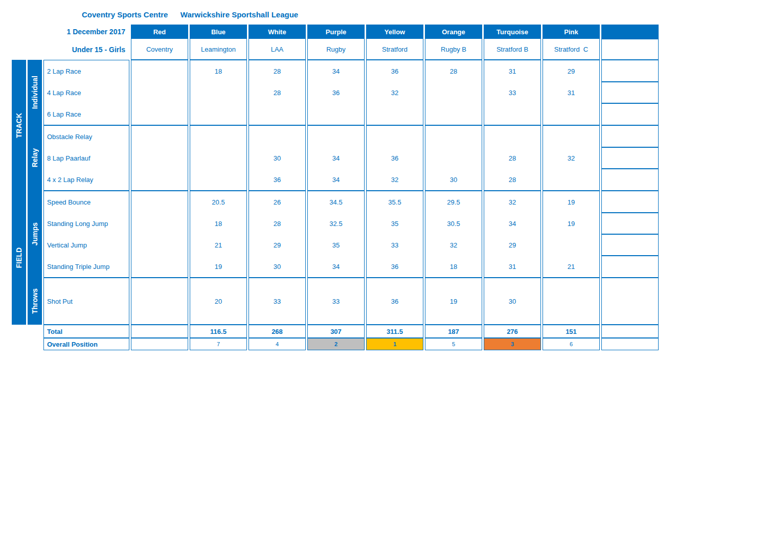Coventry Sports Centre Warwickshire Sportshall League
| | | 1 December 2017 | Red | Blue | White | Purple | Yellow | Orange | Turquoise | Pink | |
| | | Under 15 - Girls | Coventry | Leamington | LAA | Rugby | Stratford | Rugby B | Stratford B | Stratford C | |
| TRACK | Individual | 2 Lap Race | | 18 | 28 | 34 | 36 | 28 | 31 | 29 | |
| 4 Lap Race | | | 28 | 36 | 32 | | 33 | 31 | |
| 6 Lap Race | | | | | | | | | |
| Relay | Obstacle Relay | | | | | | | | | |
| 8 Lap Paarlauf | | | 30 | 34 | 36 | | 28 | 32 | |
| 4 x 2 Lap Relay | | | 36 | 34 | 32 | 30 | 28 | | |
| FIELD | Jumps | Speed Bounce | | 20.5 | 26 | 34.5 | 35.5 | 29.5 | 32 | 19 | |
| Standing Long Jump | | 18 | 28 | 32.5 | 35 | 30.5 | 34 | 19 | |
| Vertical Jump | | 21 | 29 | 35 | 33 | 32 | 29 | | |
| Standing Triple Jump | | 19 | 30 | 34 | 36 | 18 | 31 | 21 | |
| Throws | Shot Put | | 20 | 33 | 33 | 36 | 19 | 30 | | |
| | | Total | | 116.5 | 268 | 307 | 311.5 | 187 | 276 | 151 | |
| | | Overall Position | | 7 | 4 | 2 | 1 | 5 | 3 | 6 | |